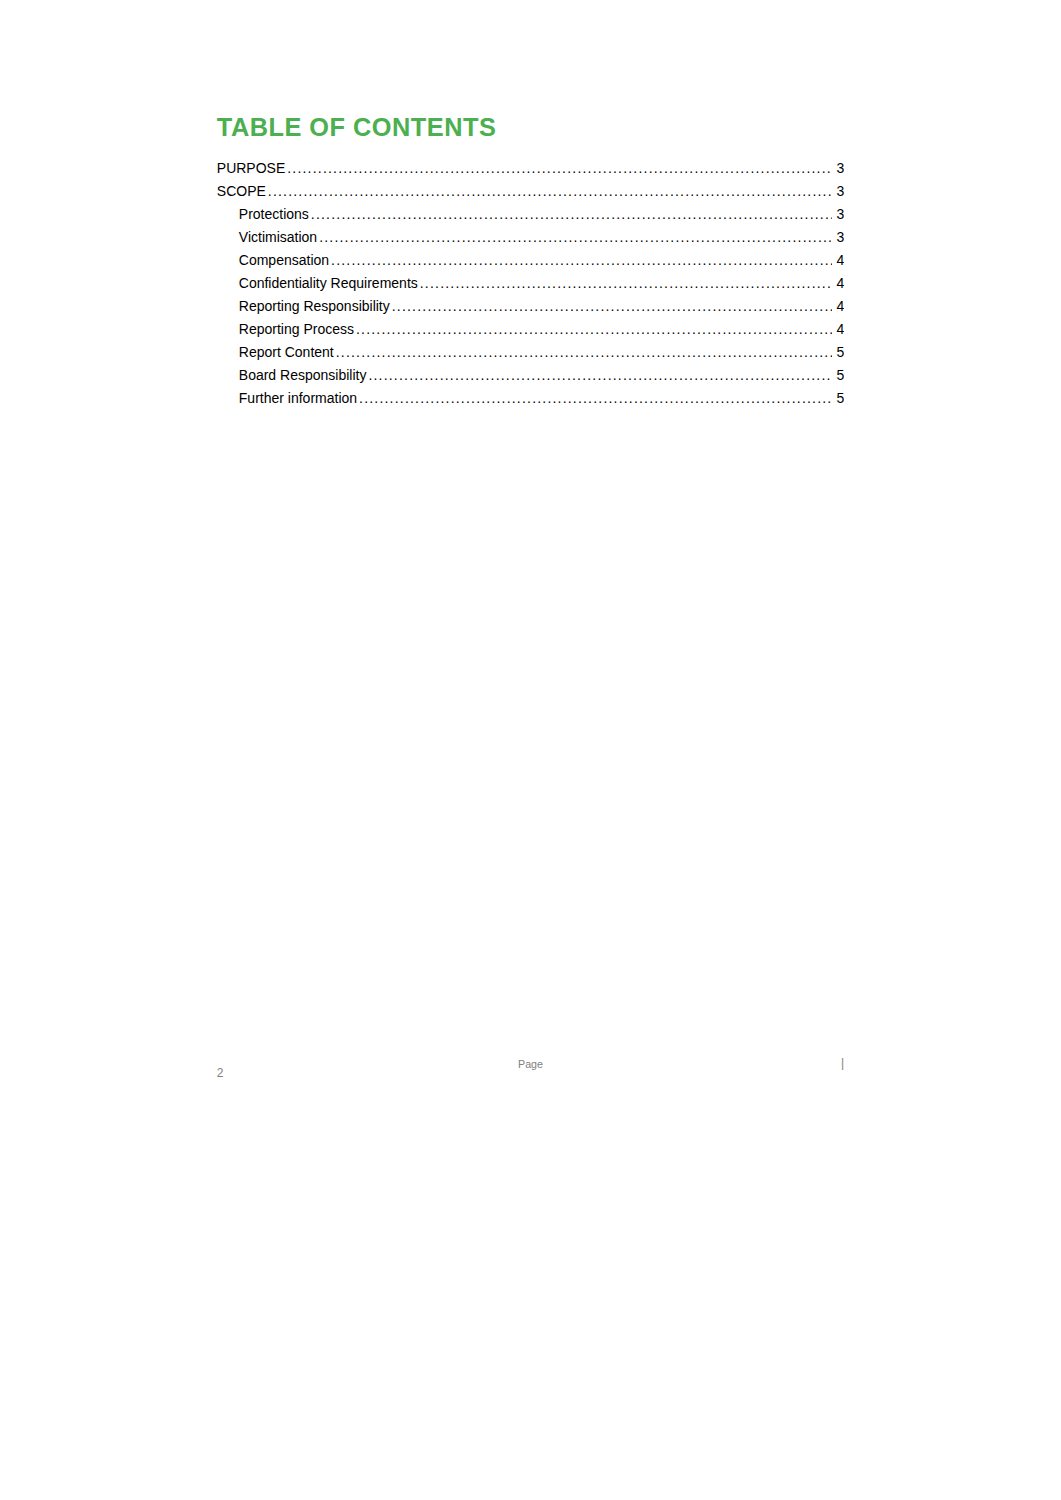TABLE OF CONTENTS
PURPOSE ................................................................................................................................. 3
SCOPE ..................................................................................................................................... 3
Protections ......................................................................................................................... 3
Victimisation ....................................................................................................................... 3
Compensation ................................................................................................................... 4
Confidentiality Requirements ................................................................................................. 4
Reporting Responsibility ....................................................................................................... 4
Reporting Process .............................................................................................................. 4
Report Content .................................................................................................................. 5
Board Responsibility ............................................................................................................ 5
Further information ............................................................................................................. 5
2 Page |